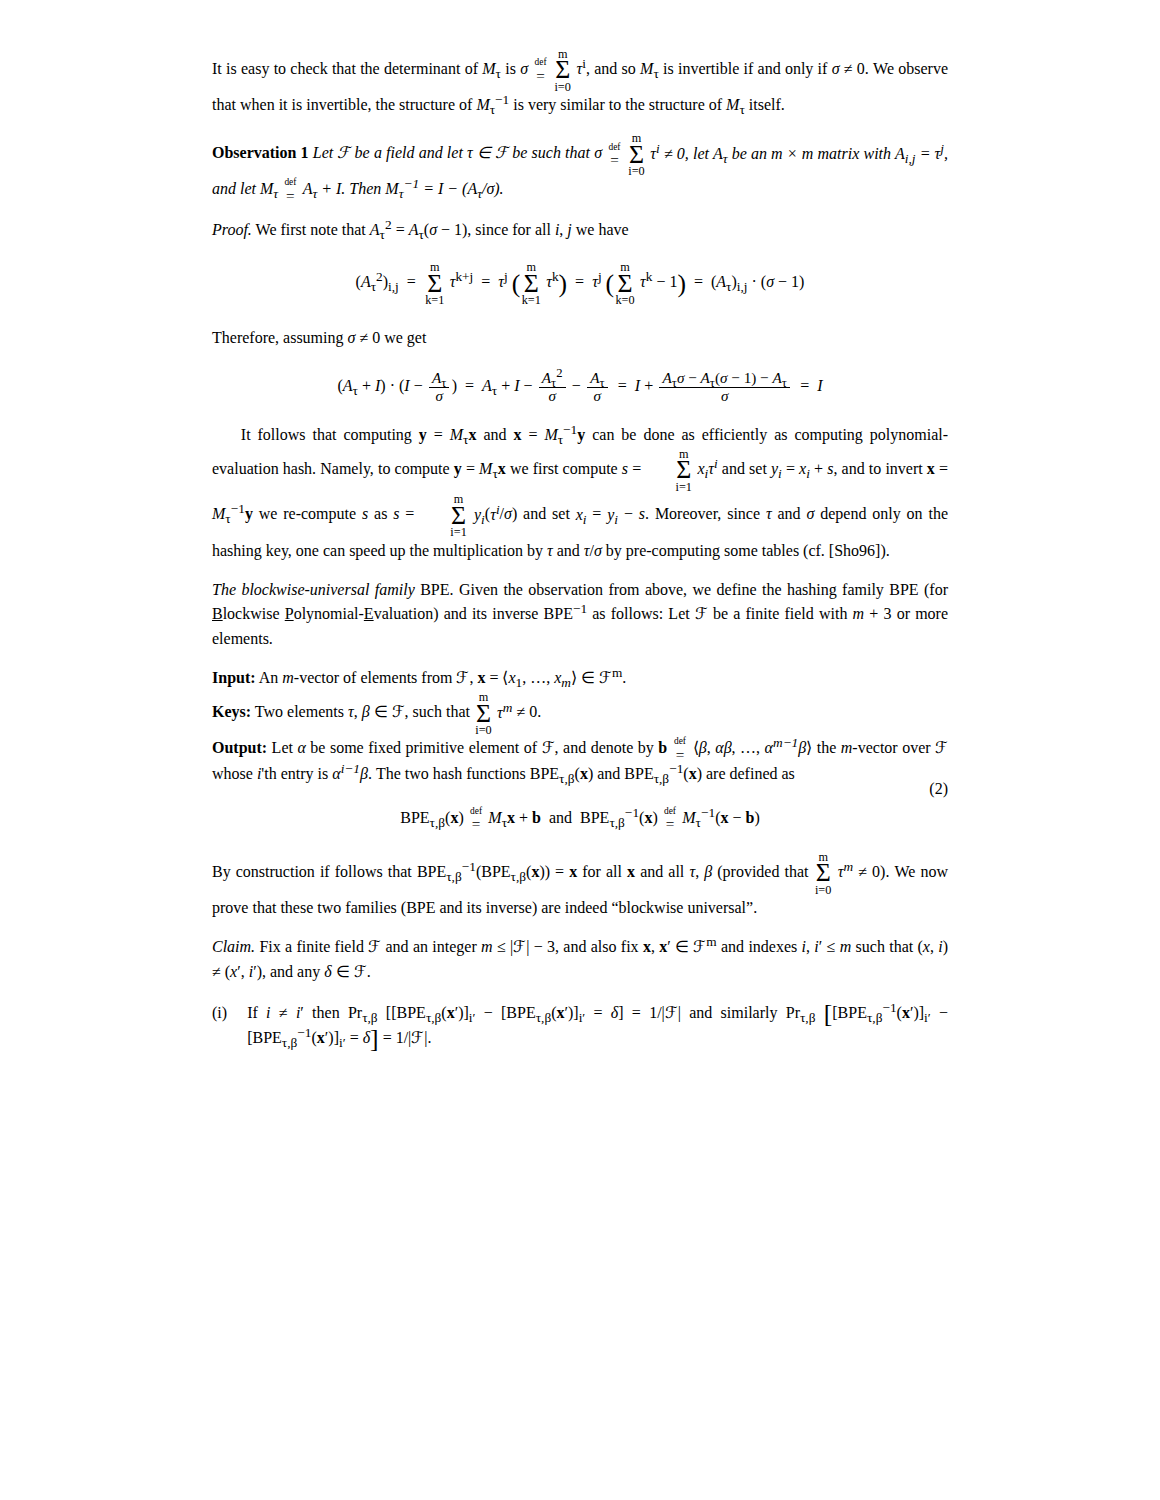It is easy to check that the determinant of Mτ is σ def= mΣi=0 τi, and so Mτ is invertible if and only if σ ≠ 0. We observe that when it is invertible, the structure of Mτ−1 is very similar to the structure of Mτ itself.
Observation 1 Let ℱ be a field and let τ ∈ ℱ be such that σ def= mΣi=0 τi ≠ 0, let Aτ be an m × m matrix with Ai,j = τj, and let Mτ def= Aτ + I. Then Mτ−1 = I − (Aτ/σ).
Proof. We first note that Aτ2 = Aτ(σ − 1), since for all i, j we have
(Aτ2)i,j = mΣk=1 τk+j = τj (mΣk=1 τk) = τj (mΣk=0 τk − 1) = (Aτ)i,j · (σ − 1)
Therefore, assuming σ ≠ 0 we get
(Aτ + I) · (I − Aτ σ) = Aτ + I − Aτ2 σ − Aτ σ = I + Aτσ − Aτ(σ − 1) − Aτ σ = I
It follows that computing y = Mτx and x = Mτ−1y can be done as efficiently as computing polynomial-evaluation hash. Namely, to compute y = Mτx we first compute s = mΣi=1 xiτi and set yi = xi + s, and to invert x = Mτ−1y we re-compute s as s = mΣi=1 yi(τi/σ) and set xi = yi − s. Moreover, since τ and σ depend only on the hashing key, one can speed up the multiplication by τ and τ/σ by pre-computing some tables (cf. [Sho96]).
The blockwise-universal family BPE. Given the observation from above, we define the hashing family BPE (for Blockwise Polynomial-Evaluation) and its inverse BPE−1 as follows: Let ℱ be a finite field with m + 3 or more elements.
Input: An m-vector of elements from ℱ, x = ⟨x1, …, xm⟩ ∈ ℱm.
Keys: Two elements τ, β ∈ ℱ, such that mΣi=0 τm ≠ 0.
Output: Let α be some fixed primitive element of ℱ, and denote by b def= ⟨β, αβ, …, αm−1β⟩ the m-vector over ℱ whose i'th entry is αi−1β. The two hash functions BPEτ,β(x) and BPEτ,β−1(x) are defined as
BPEτ,β(x) def= Mτx + b and BPEτ,β−1(x) def= Mτ−1(x − b) (2)
By construction if follows that BPEτ,β−1(BPEτ,β(x)) = x for all x and all τ, β (provided that mΣi=0 τm ≠ 0). We now prove that these two families (BPE and its inverse) are indeed “blockwise universal”.
Claim. Fix a finite field ℱ and an integer m ≤ |ℱ| − 3, and also fix x, x′ ∈ ℱm and indexes i, i′ ≤ m such that (x, i) ≠ (x′, i′), and any δ ∈ ℱ.
(i) If i ≠ i′ then Prτ,β [[BPEτ,β(x′)]i′ − [BPEτ,β(x′)]i′ = δ] = 1/|ℱ| and similarly Prτ,β [[BPEτ,β−1(x′)]i′ − [BPEτ,β−1(x′)]i′ = δ] = 1/|ℱ|.